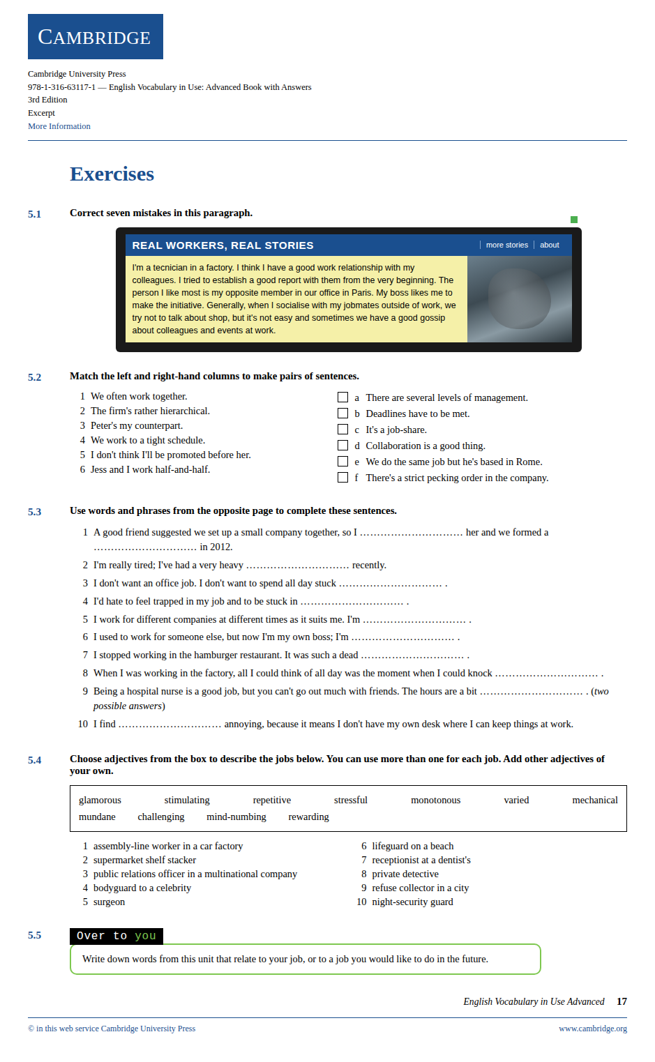CAMBRIDGE
Cambridge University Press
978-1-316-63117-1 — English Vocabulary in Use: Advanced Book with Answers
3rd Edition
Excerpt
More Information
Exercises
5.1
Correct seven mistakes in this paragraph.
REAL WORKERS, REAL STORIES more stories about
I'm a tecnician in a factory. I think I have a good work relationship with my colleagues. I tried to establish a good report with them from the very beginning. The person I like most is my opposite member in our office in Paris. My boss likes me to make the initiative. Generally, when I socialise with my jobmates outside of work, we try not to talk about shop, but it's not easy and sometimes we have a good gossip about colleagues and events at work.
5.2
Match the left and right-hand columns to make pairs of sentences.
1 We often work together.
2 The firm's rather hierarchical.
3 Peter's my counterpart.
4 We work to a tight schedule.
5 I don't think I'll be promoted before her.
6 Jess and I work half-and-half.
aThere are several levels of management.
bDeadlines have to be met.
cIt's a job-share.
dCollaboration is a good thing.
eWe do the same job but he's based in Rome.
fThere's a strict pecking order in the company.
5.3
Use words and phrases from the opposite page to complete these sentences.
1 A good friend suggested we set up a small company together, so I ………………………… her and we formed a ………………………… in 2012.
2 I'm really tired; I've had a very heavy ………………………… recently.
3 I don't want an office job. I don't want to spend all day stuck ………………………… .
4 I'd hate to feel trapped in my job and to be stuck in ………………………… .
5 I work for different companies at different times as it suits me. I'm ………………………… .
6 I used to work for someone else, but now I'm my own boss; I'm ………………………… .
7 I stopped working in the hamburger restaurant. It was such a dead ………………………… .
8 When I was working in the factory, all I could think of all day was the moment when I could knock ………………………… .
9 Being a hospital nurse is a good job, but you can't go out much with friends. The hours are a bit ………………………… . (two possible answers)
10 I find ………………………… annoying, because it means I don't have my own desk where I can keep things at work.
5.4
Choose adjectives from the box to describe the jobs below. You can use more than one for each job. Add other adjectives of your own.
glamorous stimulating repetitive stressful monotonous varied mechanical
mundane challenging mind-numbing rewarding
1 assembly-line worker in a car factory
2 supermarket shelf stacker
3 public relations officer in a multinational company
4 bodyguard to a celebrity
5 surgeon
6 lifeguard on a beach
7 receptionist at a dentist's
8 private detective
9 refuse collector in a city
10 night-security guard
5.5
Over to you
Write down words from this unit that relate to your job, or to a job you would like to do in the future.
English Vocabulary in Use Advanced 17
© in this web service Cambridge University Press www.cambridge.org